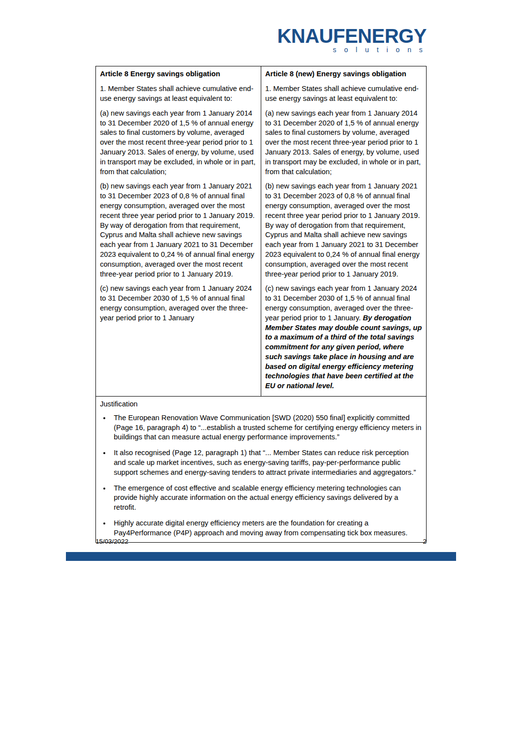KNAUF ENERGY
s o l u t i o n s
| Article 8 Energy savings obligation 1. Member States shall achieve cumulative end-use energy savings at least equivalent to: (a) new savings each year from 1 January 2014 to 31 December 2020 of 1,5 % of annual energy sales to final customers by volume, averaged over the most recent three-year period prior to 1 January 2013. Sales of energy, by volume, used in transport may be excluded, in whole or in part, from that calculation; (b) new savings each year from 1 January 2021 to 31 December 2023 of 0,8 % of annual final energy consumption, averaged over the most recent three year period prior to 1 January 2019. By way of derogation from that requirement, Cyprus and Malta shall achieve new savings each year from 1 January 2021 to 31 December 2023 equivalent to 0,24 % of annual final energy consumption, averaged over the most recent three-year period prior to 1 January 2019. (c) new savings each year from 1 January 2024 to 31 December 2030 of 1,5 % of annual final energy consumption, averaged over the three-year period prior to 1 January | Article 8 (new) Energy savings obligation 1. Member States shall achieve cumulative end-use energy savings at least equivalent to: (a) new savings each year from 1 January 2014 to 31 December 2020 of 1,5 % of annual energy sales to final customers by volume, averaged over the most recent three-year period prior to 1 January 2013. Sales of energy, by volume, used in transport may be excluded, in whole or in part, from that calculation; (b) new savings each year from 1 January 2021 to 31 December 2023 of 0,8 % of annual final energy consumption, averaged over the most recent three year period prior to 1 January 2019. By way of derogation from that requirement, Cyprus and Malta shall achieve new savings each year from 1 January 2021 to 31 December 2023 equivalent to 0,24 % of annual final energy consumption, averaged over the most recent three-year period prior to 1 January 2019. (c) new savings each year from 1 January 2024 to 31 December 2030 of 1,5 % of annual final energy consumption, averaged over the three-year period prior to 1 January. By derogation Member States may double count savings, up to a maximum of a third of the total savings commitment for any given period, where such savings take place in housing and are based on digital energy efficiency metering technologies that have been certified at the EU or national level. |
Justification
The European Renovation Wave Communication [SWD (2020) 550 final] explicitly committed (Page 16, paragraph 4) to “...establish a trusted scheme for certifying energy efficiency meters in buildings that can measure actual energy performance improvements.”
It also recognised (Page 12, paragraph 1) that “... Member States can reduce risk perception and scale up market incentives, such as energy-saving tariffs, pay-per-performance public support schemes and energy-saving tenders to attract private intermediaries and aggregators.”
The emergence of cost effective and scalable energy efficiency metering technologies can provide highly accurate information on the actual energy efficiency savings delivered by a retrofit.
Highly accurate digital energy efficiency meters are the foundation for creating a Pay4Performance (P4P) approach and moving away from compensating tick box measures.
15/03/2022 2